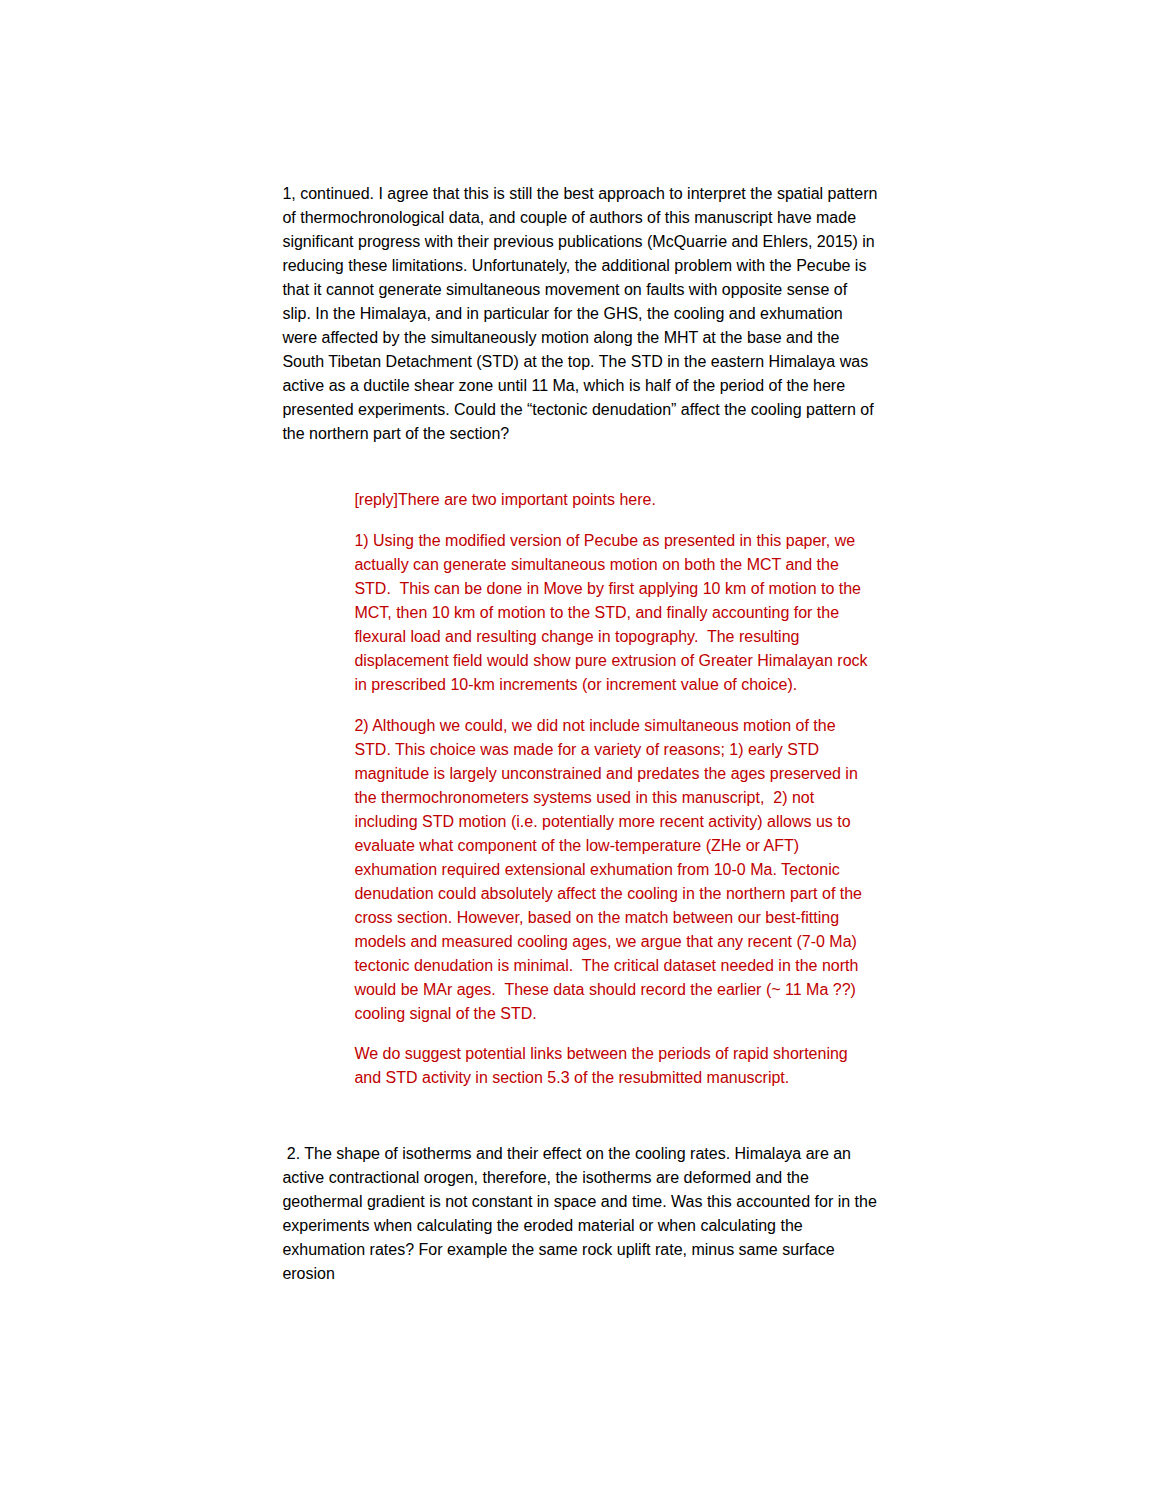1, continued. I agree that this is still the best approach to interpret the spatial pattern of thermochronological data, and couple of authors of this manuscript have made significant progress with their previous publications (McQuarrie and Ehlers, 2015) in reducing these limitations. Unfortunately, the additional problem with the Pecube is that it cannot generate simultaneous movement on faults with opposite sense of slip. In the Himalaya, and in particular for the GHS, the cooling and exhumation were affected by the simultaneously motion along the MHT at the base and the South Tibetan Detachment (STD) at the top. The STD in the eastern Himalaya was active as a ductile shear zone until 11 Ma, which is half of the period of the here presented experiments. Could the “tectonic denudation” affect the cooling pattern of the northern part of the section?
[reply]There are two important points here.
1) Using the modified version of Pecube as presented in this paper, we actually can generate simultaneous motion on both the MCT and the STD. This can be done in Move by first applying 10 km of motion to the MCT, then 10 km of motion to the STD, and finally accounting for the flexural load and resulting change in topography. The resulting displacement field would show pure extrusion of Greater Himalayan rock in prescribed 10-km increments (or increment value of choice).
2) Although we could, we did not include simultaneous motion of the STD. This choice was made for a variety of reasons; 1) early STD magnitude is largely unconstrained and predates the ages preserved in the thermochronometers systems used in this manuscript, 2) not including STD motion (i.e. potentially more recent activity) allows us to evaluate what component of the low-temperature (ZHe or AFT) exhumation required extensional exhumation from 10-0 Ma. Tectonic denudation could absolutely affect the cooling in the northern part of the cross section. However, based on the match between our best-fitting models and measured cooling ages, we argue that any recent (7-0 Ma) tectonic denudation is minimal. The critical dataset needed in the north would be MAr ages. These data should record the earlier (~ 11 Ma ??) cooling signal of the STD.
We do suggest potential links between the periods of rapid shortening and STD activity in section 5.3 of the resubmitted manuscript.
2. The shape of isotherms and their effect on the cooling rates. Himalaya are an active contractional orogen, therefore, the isotherms are deformed and the geothermal gradient is not constant in space and time. Was this accounted for in the experiments when calculating the eroded material or when calculating the exhumation rates? For example the same rock uplift rate, minus same surface erosion